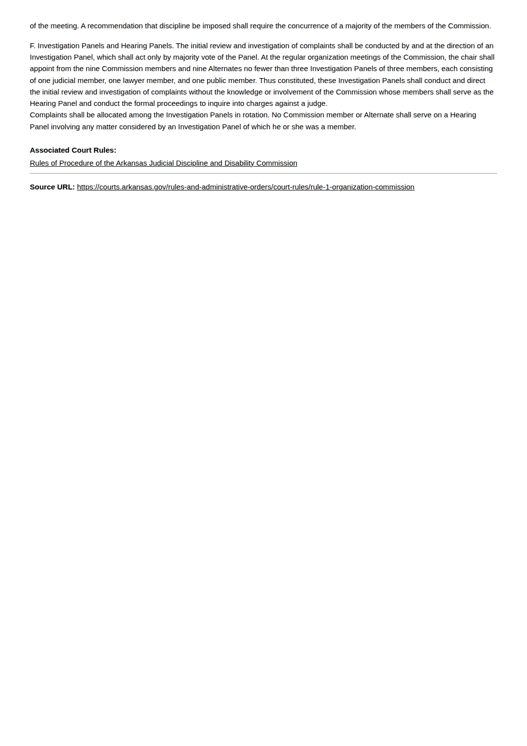of the meeting. A recommendation that discipline be imposed shall require the concurrence of a majority of the members of the Commission.
F. Investigation Panels and Hearing Panels. The initial review and investigation of complaints shall be conducted by and at the direction of an Investigation Panel, which shall act only by majority vote of the Panel. At the regular organization meetings of the Commission, the chair shall appoint from the nine Commission members and nine Alternates no fewer than three Investigation Panels of three members, each consisting of one judicial member, one lawyer member, and one public member. Thus constituted, these Investigation Panels shall conduct and direct the initial review and investigation of complaints without the knowledge or involvement of the Commission whose members shall serve as the Hearing Panel and conduct the formal proceedings to inquire into charges against a judge.
Complaints shall be allocated among the Investigation Panels in rotation. No Commission member or Alternate shall serve on a Hearing Panel involving any matter considered by an Investigation Panel of which he or she was a member.
Associated Court Rules:
Rules of Procedure of the Arkansas Judicial Discipline and Disability Commission
Source URL: https://courts.arkansas.gov/rules-and-administrative-orders/court-rules/rule-1-organization-commission